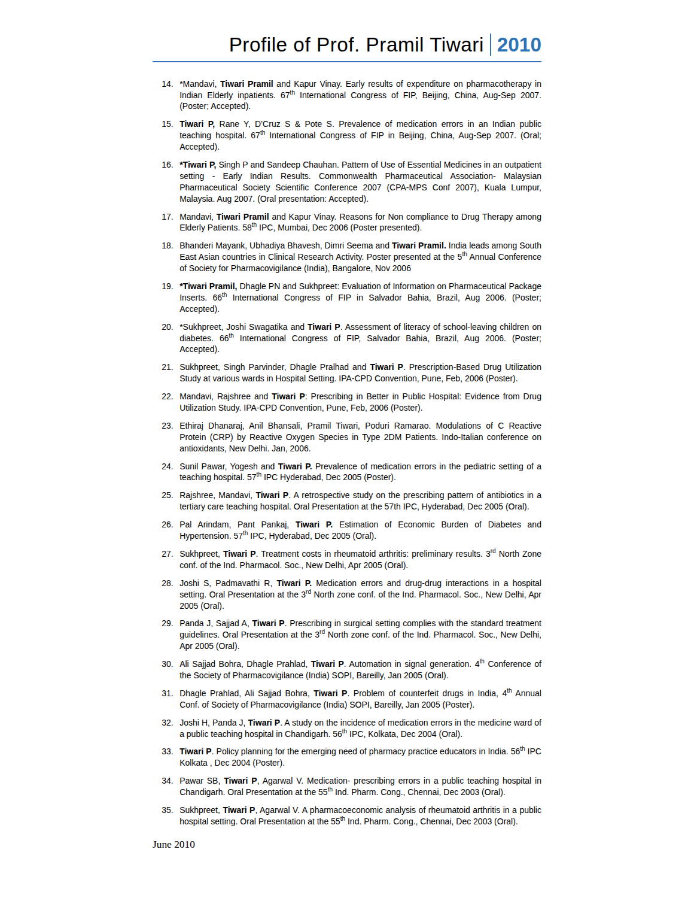Profile of Prof. Pramil Tiwari 2010
*Mandavi, Tiwari Pramil and Kapur Vinay. Early results of expenditure on pharmacotherapy in Indian Elderly inpatients. 67th International Congress of FIP, Beijing, China, Aug-Sep 2007. (Poster; Accepted).
Tiwari P, Rane Y, D’Cruz S & Pote S. Prevalence of medication errors in an Indian public teaching hospital. 67th International Congress of FIP in Beijing, China, Aug-Sep 2007. (Oral; Accepted).
*Tiwari P, Singh P and Sandeep Chauhan. Pattern of Use of Essential Medicines in an outpatient setting - Early Indian Results. Commonwealth Pharmaceutical Association- Malaysian Pharmaceutical Society Scientific Conference 2007 (CPA-MPS Conf 2007), Kuala Lumpur, Malaysia. Aug 2007. (Oral presentation: Accepted).
Mandavi, Tiwari Pramil and Kapur Vinay. Reasons for Non compliance to Drug Therapy among Elderly Patients. 58th IPC, Mumbai, Dec 2006 (Poster presented).
Bhanderi Mayank, Ubhadiya Bhavesh, Dimri Seema and Tiwari Pramil. India leads among South East Asian countries in Clinical Research Activity. Poster presented at the 5th Annual Conference of Society for Pharmacovigilance (India), Bangalore, Nov 2006
*Tiwari Pramil, Dhagle PN and Sukhpreet: Evaluation of Information on Pharmaceutical Package Inserts. 66th International Congress of FIP in Salvador Bahia, Brazil, Aug 2006. (Poster; Accepted).
*Sukhpreet, Joshi Swagatika and Tiwari P. Assessment of literacy of school-leaving children on diabetes. 66th International Congress of FIP, Salvador Bahia, Brazil, Aug 2006. (Poster; Accepted).
Sukhpreet, Singh Parvinder, Dhagle Pralhad and Tiwari P. Prescription-Based Drug Utilization Study at various wards in Hospital Setting. IPA-CPD Convention, Pune, Feb, 2006 (Poster).
Mandavi, Rajshree and Tiwari P: Prescribing in Better in Public Hospital: Evidence from Drug Utilization Study. IPA-CPD Convention, Pune, Feb, 2006 (Poster).
Ethiraj Dhanaraj, Anil Bhansali, Pramil Tiwari, Poduri Ramarao. Modulations of C Reactive Protein (CRP) by Reactive Oxygen Species in Type 2DM Patients. Indo-Italian conference on antioxidants, New Delhi. Jan, 2006.
Sunil Pawar, Yogesh and Tiwari P. Prevalence of medication errors in the pediatric setting of a teaching hospital. 57th IPC Hyderabad, Dec 2005 (Poster).
Rajshree, Mandavi, Tiwari P. A retrospective study on the prescribing pattern of antibiotics in a tertiary care teaching hospital. Oral Presentation at the 57th IPC, Hyderabad, Dec 2005 (Oral).
Pal Arindam, Pant Pankaj, Tiwari P. Estimation of Economic Burden of Diabetes and Hypertension. 57th IPC, Hyderabad, Dec 2005 (Oral).
Sukhpreet, Tiwari P. Treatment costs in rheumatoid arthritis: preliminary results. 3rd North Zone conf. of the Ind. Pharmacol. Soc., New Delhi, Apr 2005 (Oral).
Joshi S, Padmavathi R, Tiwari P. Medication errors and drug-drug interactions in a hospital setting. Oral Presentation at the 3rd North zone conf. of the Ind. Pharmacol. Soc., New Delhi, Apr 2005 (Oral).
Panda J, Sajjad A, Tiwari P. Prescribing in surgical setting complies with the standard treatment guidelines. Oral Presentation at the 3rd North zone conf. of the Ind. Pharmacol. Soc., New Delhi, Apr 2005 (Oral).
Ali Sajjad Bohra, Dhagle Prahlad, Tiwari P. Automation in signal generation. 4th Conference of the Society of Pharmacovigilance (India) SOPI, Bareilly, Jan 2005 (Oral).
Dhagle Prahlad, Ali Sajjad Bohra, Tiwari P. Problem of counterfeit drugs in India, 4th Annual Conf. of Society of Pharmacovigilance (India) SOPI, Bareilly, Jan 2005 (Poster).
Joshi H, Panda J, Tiwari P. A study on the incidence of medication errors in the medicine ward of a public teaching hospital in Chandigarh. 56th IPC, Kolkata, Dec 2004 (Oral).
Tiwari P. Policy planning for the emerging need of pharmacy practice educators in India. 56th IPC Kolkata , Dec 2004 (Poster).
Pawar SB, Tiwari P, Agarwal V. Medication- prescribing errors in a public teaching hospital in Chandigarh. Oral Presentation at the 55th Ind. Pharm. Cong., Chennai, Dec 2003 (Oral).
Sukhpreet, Tiwari P, Agarwal V. A pharmacoeconomic analysis of rheumatoid arthritis in a public hospital setting. Oral Presentation at the 55th Ind. Pharm. Cong., Chennai, Dec 2003 (Oral).
June 2010